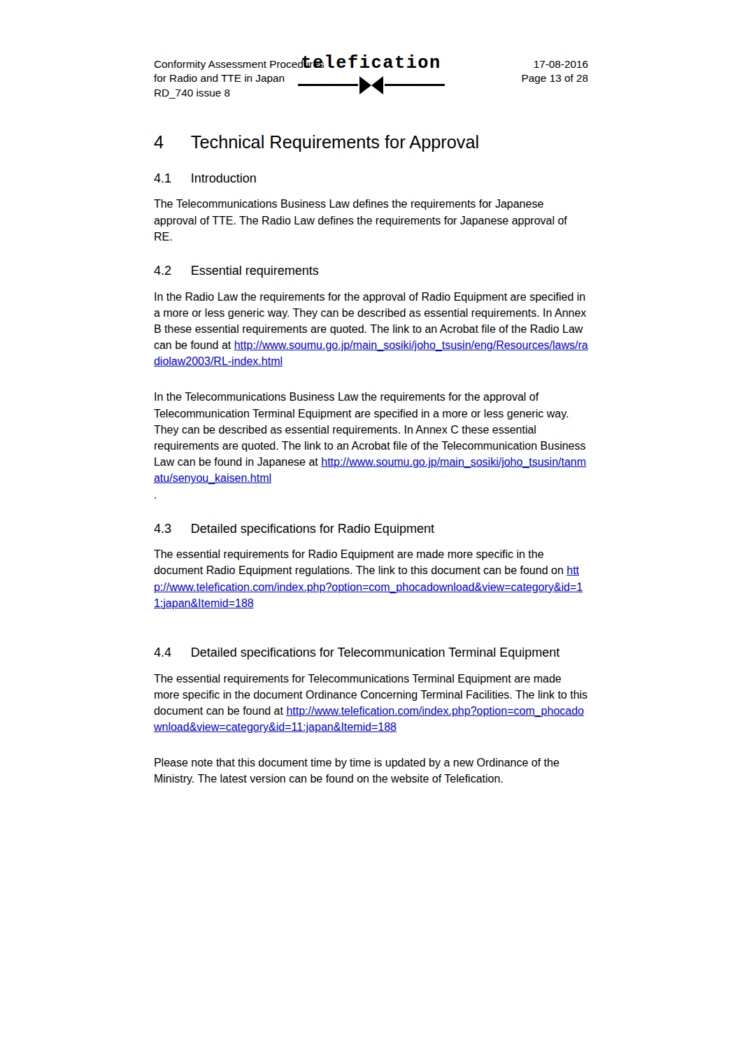Conformity Assessment Procedures
for Radio and TTE in Japan
RD_740 issue 8
telefication
17-08-2016
Page 13 of 28
4 Technical Requirements for Approval
4.1 Introduction
The Telecommunications Business Law defines the requirements for Japanese approval of TTE. The Radio Law defines the requirements for Japanese approval of RE.
4.2 Essential requirements
In the Radio Law the requirements for the approval of Radio Equipment are specified in a more or less generic way. They can be described as essential requirements. In Annex B these essential requirements are quoted. The link to an Acrobat file of the Radio Law can be found at http://www.soumu.go.jp/main_sosiki/joho_tsusin/eng/Resources/laws/radiolaw2003/RL-index.html
In the Telecommunications Business Law the requirements for the approval of Telecommunication Terminal Equipment are specified in a more or less generic way. They can be described as essential requirements. In Annex C these essential requirements are quoted. The link to an Acrobat file of the Telecommunication Business Law can be found in Japanese at http://www.soumu.go.jp/main_sosiki/joho_tsusin/tanmatu/senyou_kaisen.html
.
4.3 Detailed specifications for Radio Equipment
The essential requirements for Radio Equipment are made more specific in the document Radio Equipment regulations. The link to this document can be found on http://www.telefication.com/index.php?option=com_phocadownload&view=category&id=11:japan&Itemid=188
4.4 Detailed specifications for Telecommunication Terminal Equipment
The essential requirements for Telecommunications Terminal Equipment are made more specific in the document Ordinance Concerning Terminal Facilities. The link to this document can be found at http://www.telefication.com/index.php?option=com_phocadownload&view=category&id=11:japan&Itemid=188
Please note that this document time by time is updated by a new Ordinance of the Ministry. The latest version can be found on the website of Telefication.